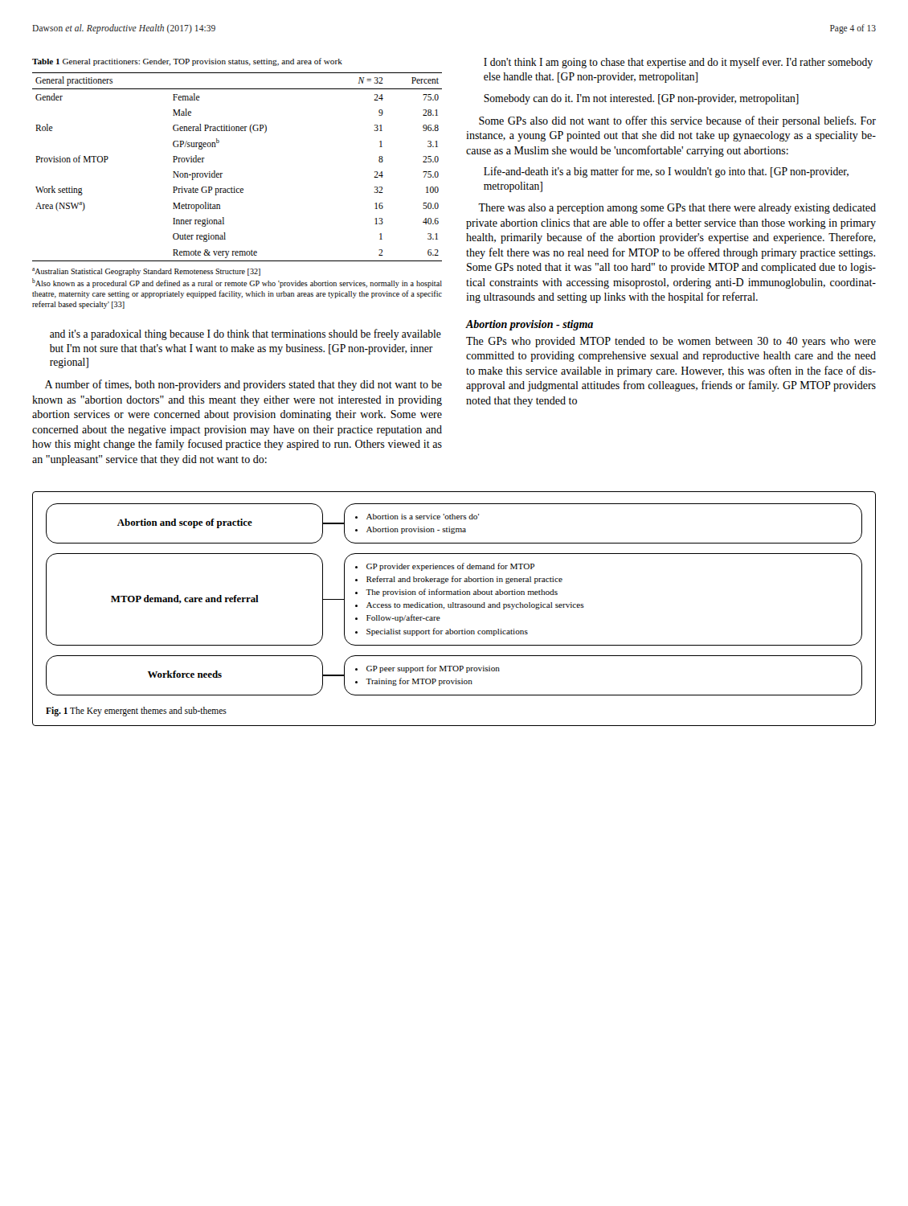Dawson et al. Reproductive Health (2017) 14:39
Page 4 of 13
Table 1 General practitioners: Gender, TOP provision status, setting, and area of work
| General practitioners | | N = 32 | Percent |
| --- | --- | --- | --- |
| Gender | Female | 24 | 75.0 |
| | Male | 9 | 28.1 |
| Role | General Practitioner (GP) | 31 | 96.8 |
| | GP/surgeon b | 1 | 3.1 |
| Provision of MTOP | Provider | 8 | 25.0 |
| | Non-provider | 24 | 75.0 |
| Work setting | Private GP practice | 32 | 100 |
| Area (NSW a ) | Metropolitan | 16 | 50.0 |
| | Inner regional | 13 | 40.6 |
| | Outer regional | 1 | 3.1 |
| | Remote & very remote | 2 | 6.2 |
aAustralian Statistical Geography Standard Remoteness Structure [32]
bAlso known as a procedural GP and defined as a rural or remote GP who 'provides abortion services, normally in a hospital theatre, maternity care setting or appropriately equipped facility, which in urban areas are typically the province of a specific referral based specialty' [33]
and it's a paradoxical thing because I do think that terminations should be freely available but I'm not sure that that's what I want to make as my business. [GP non-provider, inner regional]
A number of times, both non-providers and providers stated that they did not want to be known as "abortion doctors" and this meant they either were not interested in providing abortion services or were concerned about provision dominating their work. Some were concerned about the negative impact provision may have on their practice reputation and how this might change the family focused practice they aspired to run. Others viewed it as an "unpleasant" service that they did not want to do:
I don't think I am going to chase that expertise and do it myself ever. I'd rather somebody else handle that. [GP non-provider, metropolitan]
Somebody can do it. I'm not interested. [GP non-provider, metropolitan]
Some GPs also did not want to offer this service because of their personal beliefs. For instance, a young GP pointed out that she did not take up gynaecology as a speciality because as a Muslim she would be 'uncomfortable' carrying out abortions:
Life-and-death it's a big matter for me, so I wouldn't go into that. [GP non-provider, metropolitan]
There was also a perception among some GPs that there were already existing dedicated private abortion clinics that are able to offer a better service than those working in primary health, primarily because of the abortion provider's expertise and experience. Therefore, they felt there was no real need for MTOP to be offered through primary practice settings. Some GPs noted that it was "all too hard" to provide MTOP and complicated due to logistical constraints with accessing misoprostol, ordering anti-D immunoglobulin, coordinating ultrasounds and setting up links with the hospital for referral.
Abortion provision - stigma
The GPs who provided MTOP tended to be women between 30 to 40 years who were committed to providing comprehensive sexual and reproductive health care and the need to make this service available in primary care. However, this was often in the face of disapproval and judgmental attitudes from colleagues, friends or family. GP MTOP providers noted that they tended to
Abortion and scope of practice
Abortion is a service 'others do'
Abortion provision - stigma
MTOP demand, care and referral
GP provider experiences of demand for MTOP
Referral and brokerage for abortion in general practice
The provision of information about abortion methods
Access to medication, ultrasound and psychological services
Follow-up/after-care
Specialist support for abortion complications
Workforce needs
GP peer support for MTOP provision
Training for MTOP provision
Fig. 1 The Key emergent themes and sub-themes